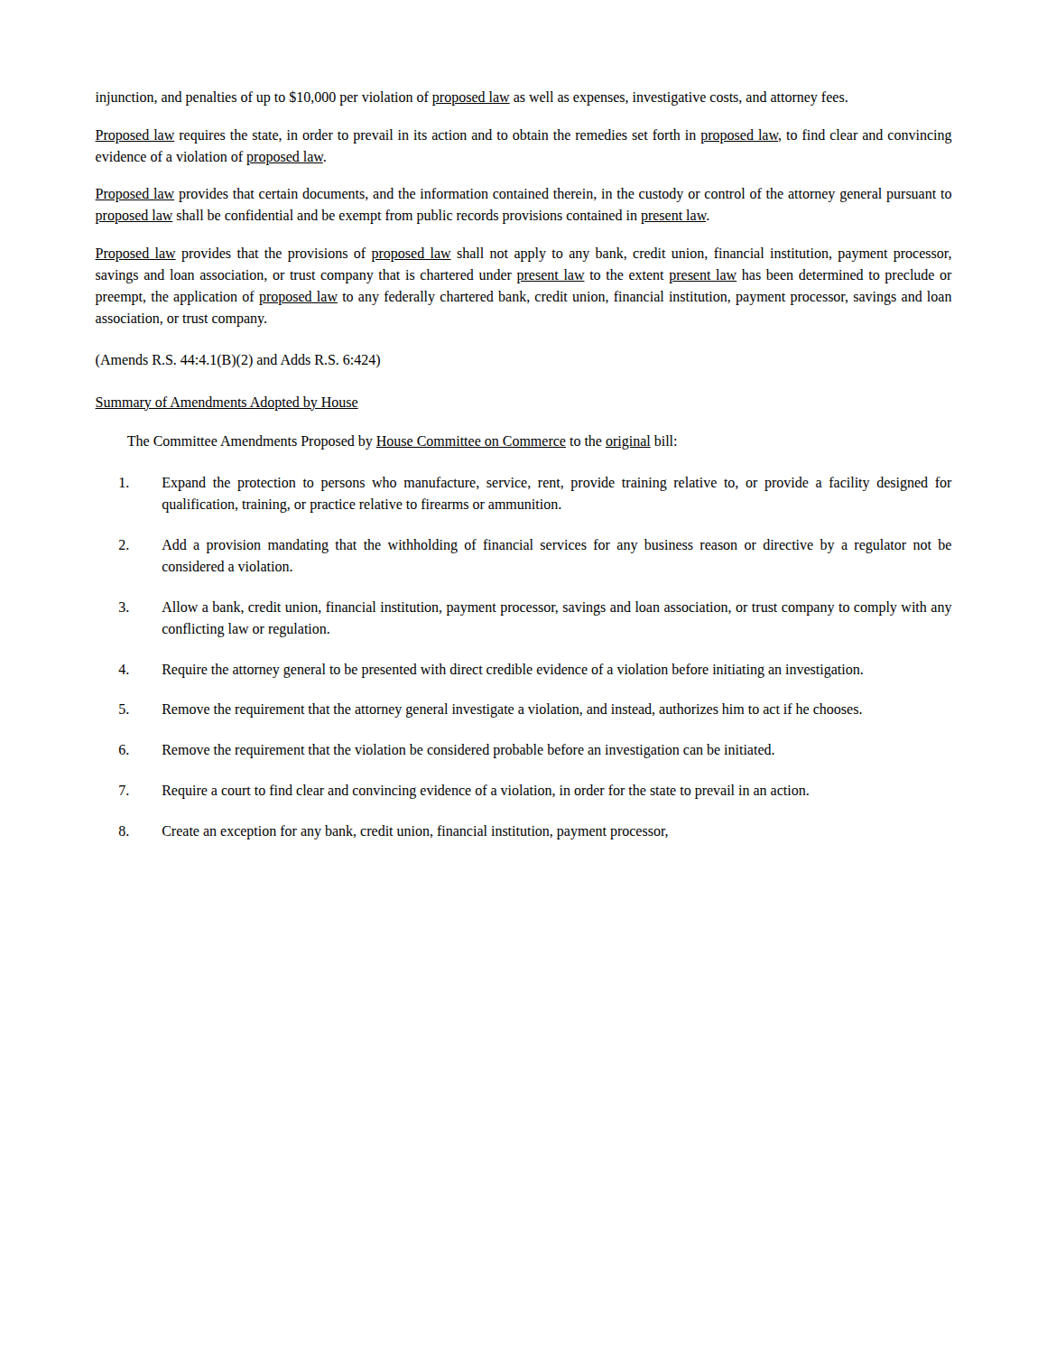injunction, and penalties of up to $10,000 per violation of proposed law as well as expenses, investigative costs, and attorney fees.
Proposed law requires the state, in order to prevail in its action and to obtain the remedies set forth in proposed law, to find clear and convincing evidence of a violation of proposed law.
Proposed law provides that certain documents, and the information contained therein, in the custody or control of the attorney general pursuant to proposed law shall be confidential and be exempt from public records provisions contained in present law.
Proposed law provides that the provisions of proposed law shall not apply to any bank, credit union, financial institution, payment processor, savings and loan association, or trust company that is chartered under present law to the extent present law has been determined to preclude or preempt, the application of proposed law to any federally chartered bank, credit union, financial institution, payment processor, savings and loan association, or trust company.
(Amends R.S. 44:4.1(B)(2) and Adds R.S. 6:424)
Summary of Amendments Adopted by House
The Committee Amendments Proposed by House Committee on Commerce to the original bill:
1. Expand the protection to persons who manufacture, service, rent, provide training relative to, or provide a facility designed for qualification, training, or practice relative to firearms or ammunition.
2. Add a provision mandating that the withholding of financial services for any business reason or directive by a regulator not be considered a violation.
3. Allow a bank, credit union, financial institution, payment processor, savings and loan association, or trust company to comply with any conflicting law or regulation.
4. Require the attorney general to be presented with direct credible evidence of a violation before initiating an investigation.
5. Remove the requirement that the attorney general investigate a violation, and instead, authorizes him to act if he chooses.
6. Remove the requirement that the violation be considered probable before an investigation can be initiated.
7. Require a court to find clear and convincing evidence of a violation, in order for the state to prevail in an action.
8. Create an exception for any bank, credit union, financial institution, payment processor,